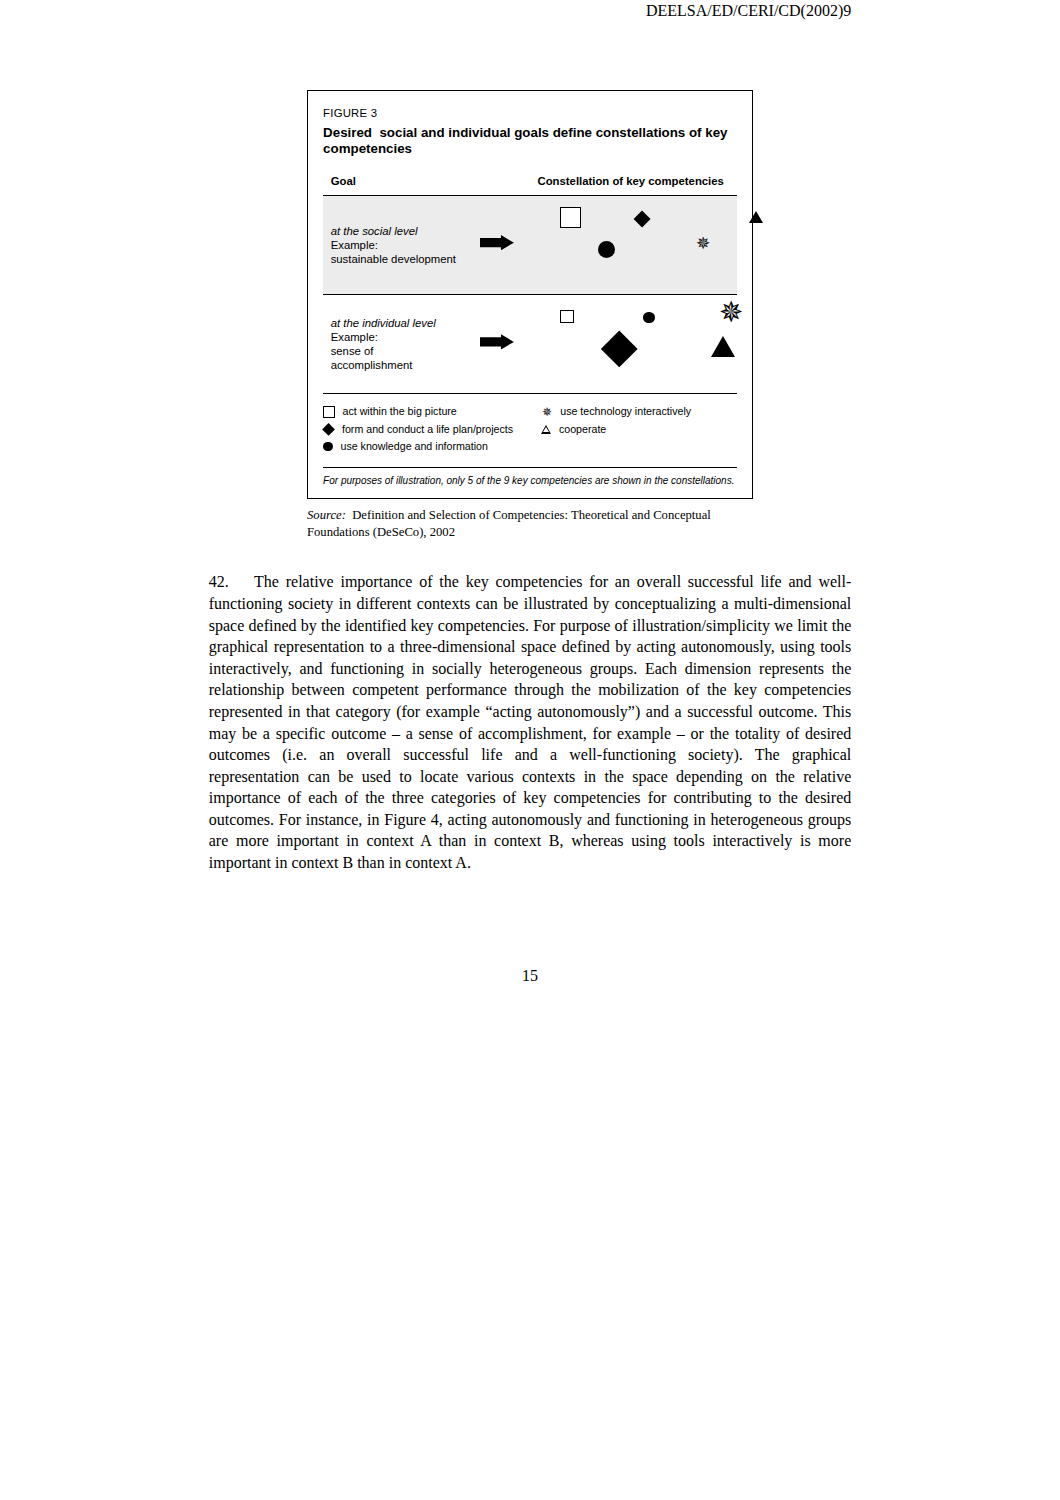DEELSA/ED/CERI/CD(2002)9
FIGURE 3
Desired social and individual goals define constellations of key competencies
| Goal | | Constellation of key competencies |
| --- | --- | --- |
| at the social level Example: sustainable development | | ✵ |
| at the individual level Example: sense of accomplishment | | ✵ |
act within the big picture
form and conduct a life plan/projects
use knowledge and information
✵use technology interactively
cooperate
For purposes of illustration, only 5 of the 9 key competencies are shown in the constellations.
Source: Definition and Selection of Competencies: Theoretical and Conceptual Foundations (DeSeCo), 2002
42. The relative importance of the key competencies for an overall successful life and well-functioning society in different contexts can be illustrated by conceptualizing a multi-dimensional space defined by the identified key competencies. For purpose of illustration/simplicity we limit the graphical representation to a three-dimensional space defined by acting autonomously, using tools interactively, and functioning in socially heterogeneous groups. Each dimension represents the relationship between competent performance through the mobilization of the key competencies represented in that category (for example “acting autonomously”) and a successful outcome. This may be a specific outcome – a sense of accomplishment, for example – or the totality of desired outcomes (i.e. an overall successful life and a well-functioning society). The graphical representation can be used to locate various contexts in the space depending on the relative importance of each of the three categories of key competencies for contributing to the desired outcomes. For instance, in Figure 4, acting autonomously and functioning in heterogeneous groups are more important in context A than in context B, whereas using tools interactively is more important in context B than in context A.
15